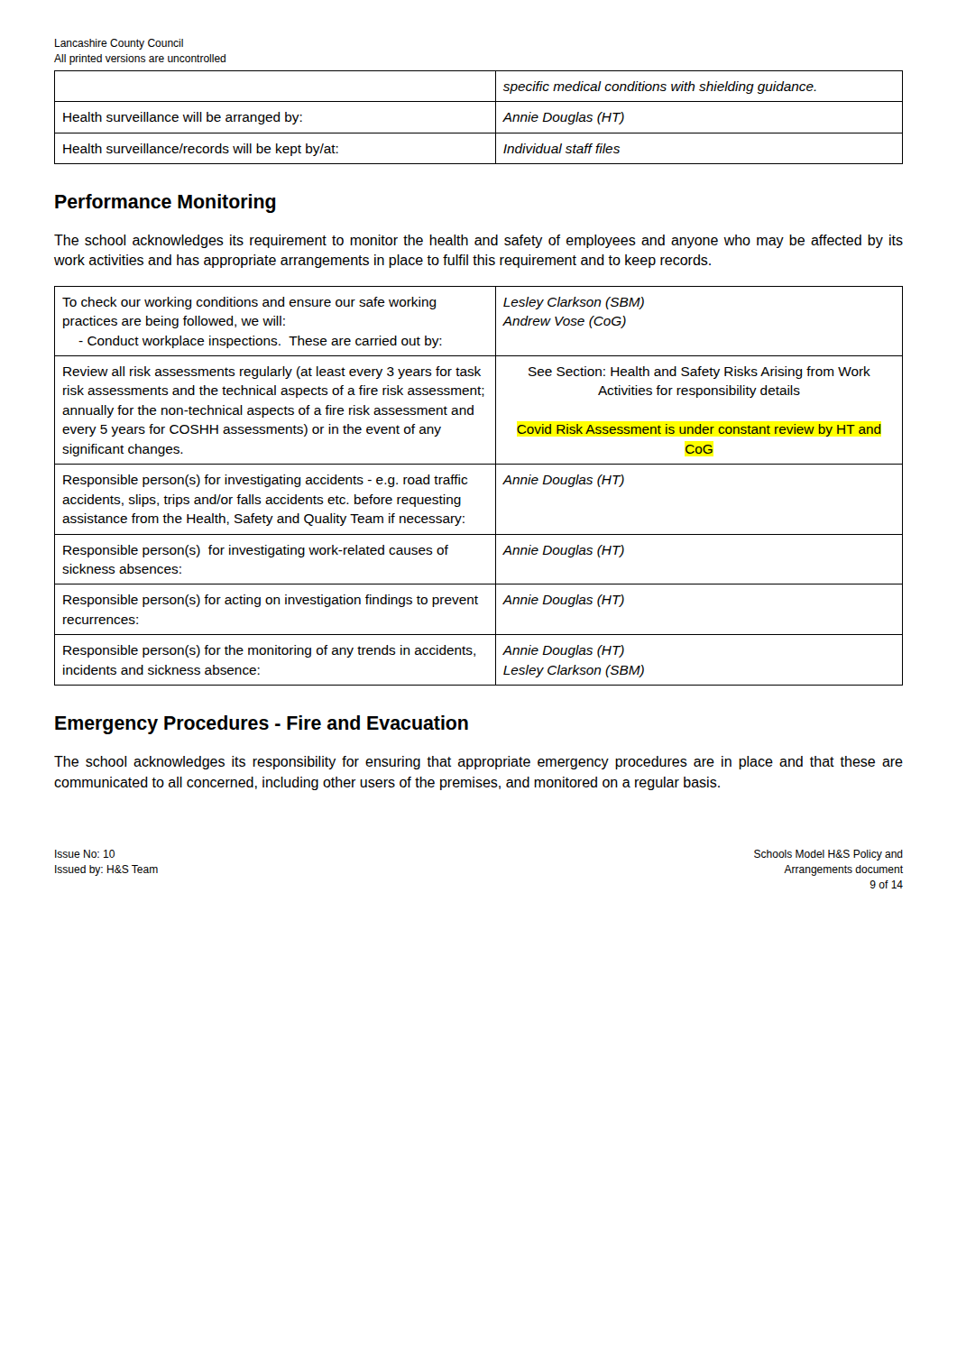Lancashire County Council
All printed versions are uncontrolled
| | specific medical conditions with shielding guidance. |
| Health surveillance will be arranged by: | Annie Douglas (HT) |
| Health surveillance/records will be kept by/at: | Individual staff files |
Performance Monitoring
The school acknowledges its requirement to monitor the health and safety of employees and anyone who may be affected by its work activities and has appropriate arrangements in place to fulfil this requirement and to keep records.
| To check our working conditions and ensure our safe working practices are being followed, we will: Conduct workplace inspections. These are carried out by: | Lesley Clarkson (SBM) Andrew Vose (CoG) |
| Review all risk assessments regularly (at least every 3 years for task risk assessments and the technical aspects of a fire risk assessment; annually for the non-technical aspects of a fire risk assessment and every 5 years for COSHH assessments) or in the event of any significant changes. | See Section: Health and Safety Risks Arising from Work Activities for responsibility details Covid Risk Assessment is under constant review by HT and CoG |
| Responsible person(s) for investigating accidents - e.g. road traffic accidents, slips, trips and/or falls accidents etc. before requesting assistance from the Health, Safety and Quality Team if necessary: | Annie Douglas (HT) |
| Responsible person(s) for investigating work-related causes of sickness absences: | Annie Douglas (HT) |
| Responsible person(s) for acting on investigation findings to prevent recurrences: | Annie Douglas (HT) |
| Responsible person(s) for the monitoring of any trends in accidents, incidents and sickness absence: | Annie Douglas (HT) Lesley Clarkson (SBM) |
Emergency Procedures - Fire and Evacuation
The school acknowledges its responsibility for ensuring that appropriate emergency procedures are in place and that these are communicated to all concerned, including other users of the premises, and monitored on a regular basis.
Issue No: 10
Issued by: H&S Team
Schools Model H&S Policy and
Arrangements document
9 of 14